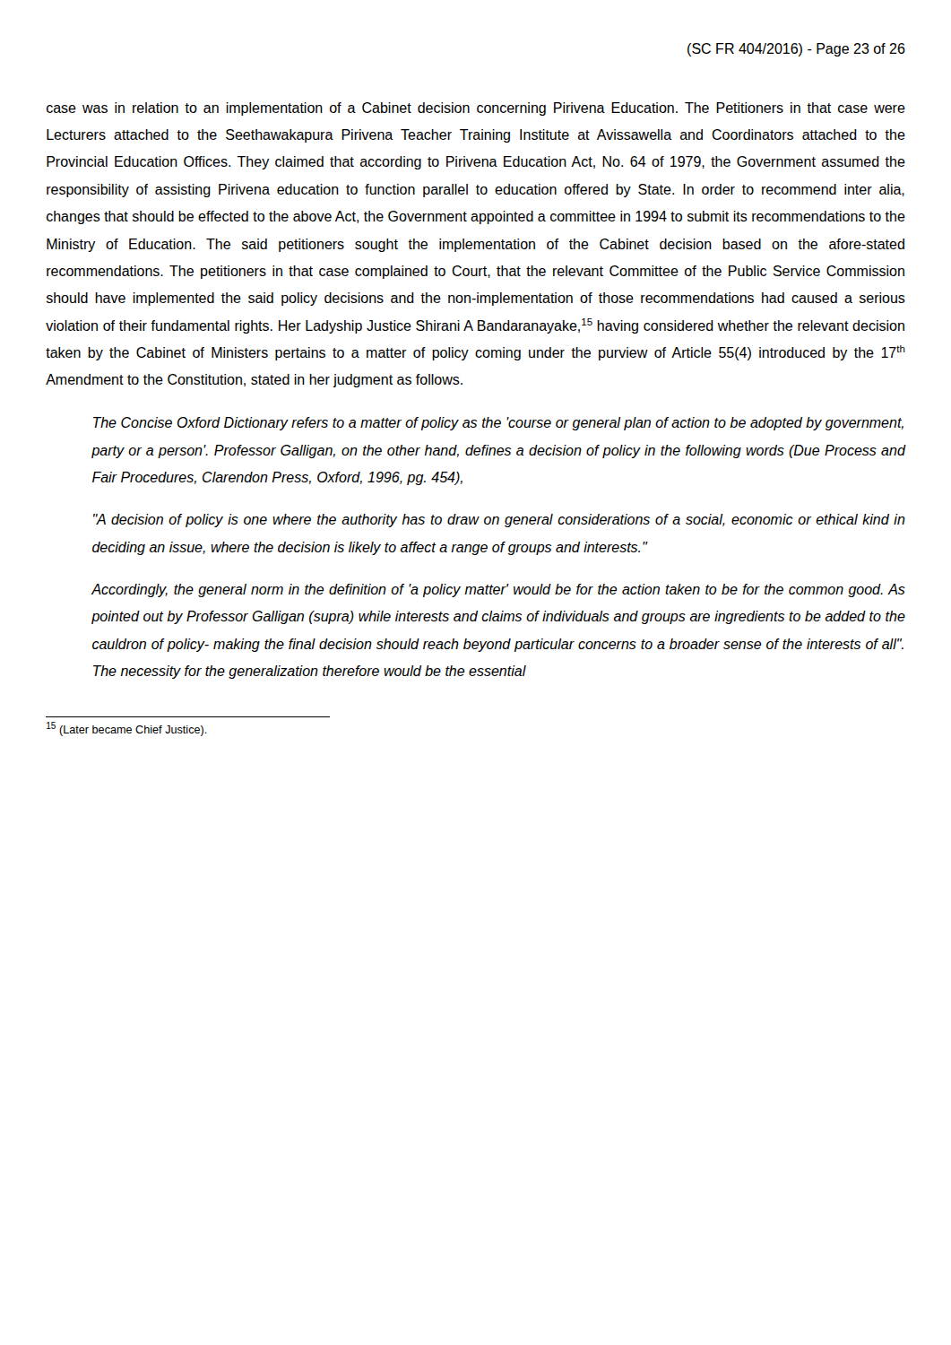(SC FR 404/2016) - Page 23 of 26
case was in relation to an implementation of a Cabinet decision concerning Pirivena Education. The Petitioners in that case were Lecturers attached to the Seethawakapura Pirivena Teacher Training Institute at Avissawella and Coordinators attached to the Provincial Education Offices. They claimed that according to Pirivena Education Act, No. 64 of 1979, the Government assumed the responsibility of assisting Pirivena education to function parallel to education offered by State. In order to recommend inter alia, changes that should be effected to the above Act, the Government appointed a committee in 1994 to submit its recommendations to the Ministry of Education. The said petitioners sought the implementation of the Cabinet decision based on the afore-stated recommendations. The petitioners in that case complained to Court, that the relevant Committee of the Public Service Commission should have implemented the said policy decisions and the non-implementation of those recommendations had caused a serious violation of their fundamental rights. Her Ladyship Justice Shirani A Bandaranayake,15 having considered whether the relevant decision taken by the Cabinet of Ministers pertains to a matter of policy coming under the purview of Article 55(4) introduced by the 17th Amendment to the Constitution, stated in her judgment as follows.
The Concise Oxford Dictionary refers to a matter of policy as the 'course or general plan of action to be adopted by government, party or a person'. Professor Galligan, on the other hand, defines a decision of policy in the following words (Due Process and Fair Procedures, Clarendon Press, Oxford, 1996, pg. 454),
"A decision of policy is one where the authority has to draw on general considerations of a social, economic or ethical kind in deciding an issue, where the decision is likely to affect a range of groups and interests."
Accordingly, the general norm in the definition of 'a policy matter' would be for the action taken to be for the common good. As pointed out by Professor Galligan (supra) while interests and claims of individuals and groups are ingredients to be added to the cauldron of policy- making the final decision should reach beyond particular concerns to a broader sense of the interests of all". The necessity for the generalization therefore would be the essential
15 (Later became Chief Justice).